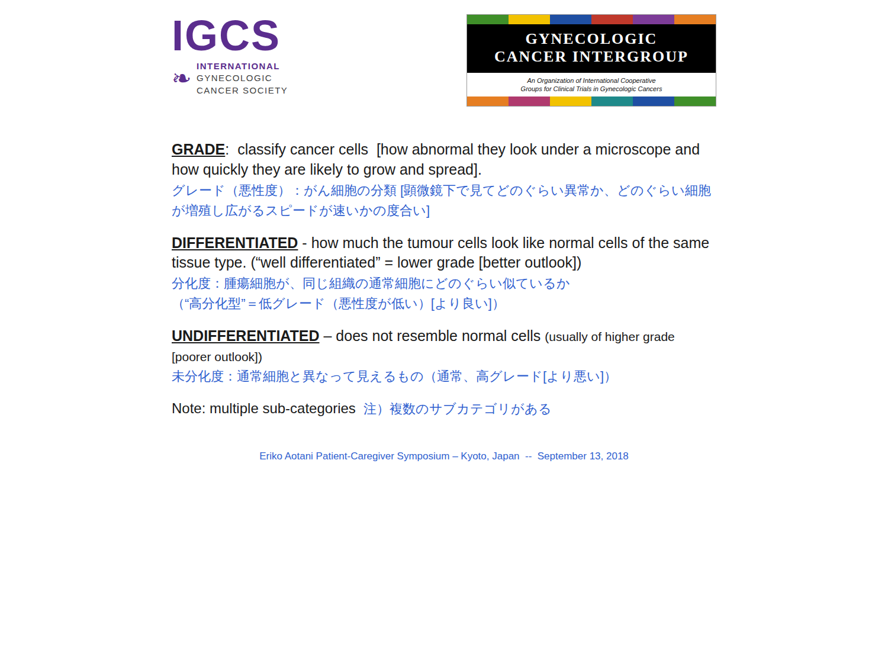IGCS
❧
INTERNATIONAL
GYNECOLOGIC
CANCER SOCIETY
GYNECOLOGIC
CANCER INTERGROUP
An Organization of International Cooperative
Groups for Clinical Trials in Gynecologic Cancers
GRADE: classify cancer cells [how abnormal they look under a microscope and how quickly they are likely to grow and spread].
グレード（悪性度）：がん細胞の分類 [顕微鏡下で見てどのぐらい異常か、どのぐらい細胞が増殖し広がるスピードが速いかの度合い]
DIFFERENTIATED - how much the tumour cells look like normal cells of the same tissue type. (“well differentiated” = lower grade [better outlook])
分化度：腫瘍細胞が、同じ組織の通常細胞にどのぐらい似ているか
（“高分化型”＝低グレード（悪性度が低い）[より良い]）
UNDIFFERENTIATED – does not resemble normal cells (usually of higher grade [poorer outlook])
未分化度：通常細胞と異なって見えるもの（通常、高グレード[より悪い]）
Note: multiple sub-categories 注）複数のサブカテゴリがある
Eriko Aotani Patient-Caregiver Symposium – Kyoto, Japan -- September 13, 2018